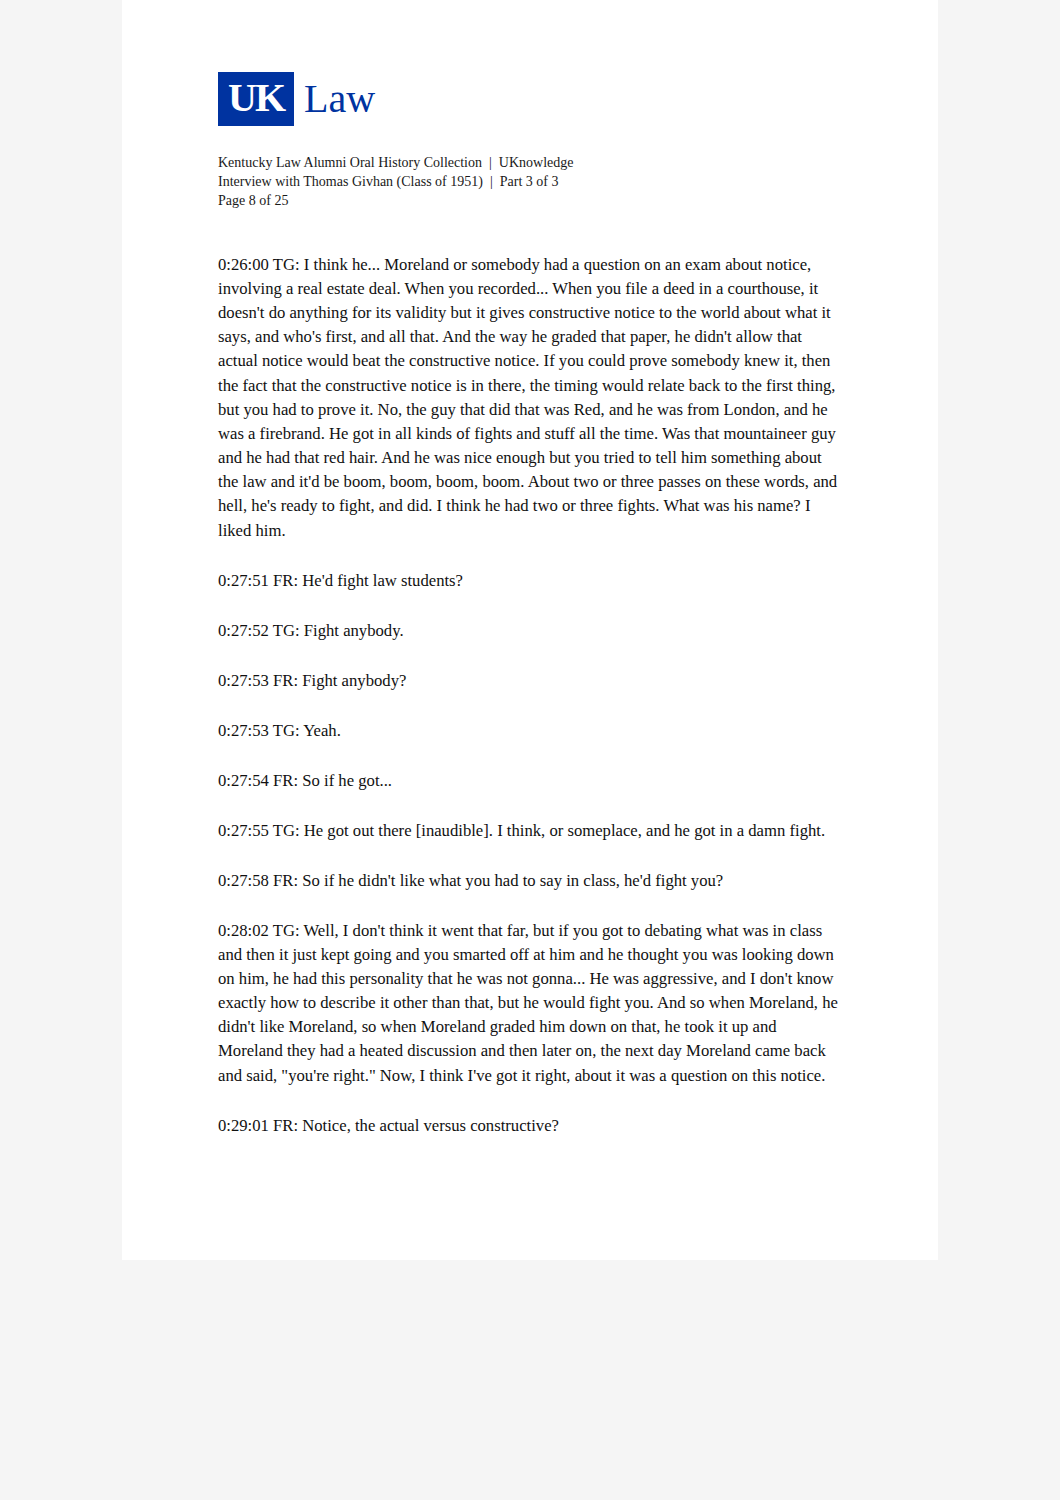UK Law
Kentucky Law Alumni Oral History Collection | UKnowledge
Interview with Thomas Givhan (Class of 1951) | Part 3 of 3
Page 8 of 25
0:26:00 TG: I think he... Moreland or somebody had a question on an exam about notice, involving a real estate deal. When you recorded... When you file a deed in a courthouse, it doesn't do anything for its validity but it gives constructive notice to the world about what it says, and who's first, and all that. And the way he graded that paper, he didn't allow that actual notice would beat the constructive notice. If you could prove somebody knew it, then the fact that the constructive notice is in there, the timing would relate back to the first thing, but you had to prove it. No, the guy that did that was Red, and he was from London, and he was a firebrand. He got in all kinds of fights and stuff all the time. Was that mountaineer guy and he had that red hair. And he was nice enough but you tried to tell him something about the law and it'd be boom, boom, boom, boom. About two or three passes on these words, and hell, he's ready to fight, and did. I think he had two or three fights. What was his name? I liked him.
0:27:51 FR: He'd fight law students?
0:27:52 TG: Fight anybody.
0:27:53 FR: Fight anybody?
0:27:53 TG: Yeah.
0:27:54 FR: So if he got...
0:27:55 TG: He got out there [inaudible]. I think, or someplace, and he got in a damn fight.
0:27:58 FR: So if he didn't like what you had to say in class, he'd fight you?
0:28:02 TG: Well, I don't think it went that far, but if you got to debating what was in class and then it just kept going and you smarted off at him and he thought you was looking down on him, he had this personality that he was not gonna... He was aggressive, and I don't know exactly how to describe it other than that, but he would fight you. And so when Moreland, he didn't like Moreland, so when Moreland graded him down on that, he took it up and Moreland they had a heated discussion and then later on, the next day Moreland came back and said, "you're right." Now, I think I've got it right, about it was a question on this notice.
0:29:01 FR: Notice, the actual versus constructive?